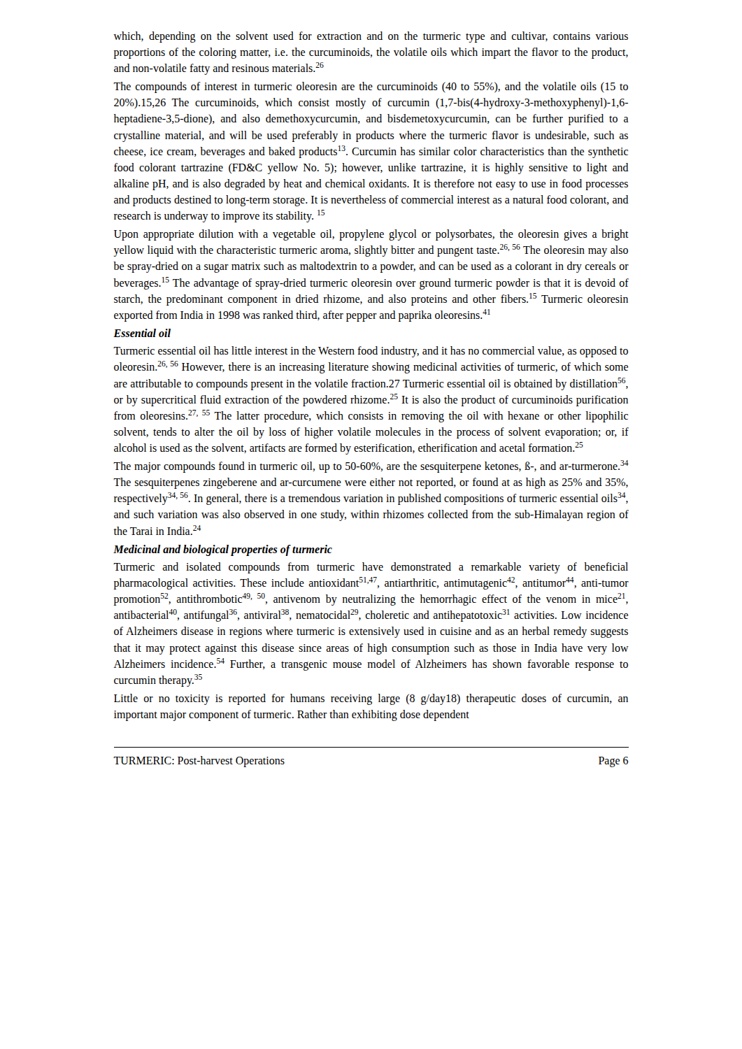which, depending on the solvent used for extraction and on the turmeric type and cultivar, contains various proportions of the coloring matter, i.e. the curcuminoids, the volatile oils which impart the flavor to the product, and non-volatile fatty and resinous materials.26
The compounds of interest in turmeric oleoresin are the curcuminoids (40 to 55%), and the volatile oils (15 to 20%).15,26 The curcuminoids, which consist mostly of curcumin (1,7-bis(4-hydroxy-3-methoxyphenyl)-1,6-heptadiene-3,5-dione), and also demethoxycurcumin, and bisdemetoxycurcumin, can be further purified to a crystalline material, and will be used preferably in products where the turmeric flavor is undesirable, such as cheese, ice cream, beverages and baked products13. Curcumin has similar color characteristics than the synthetic food colorant tartrazine (FD&C yellow No. 5); however, unlike tartrazine, it is highly sensitive to light and alkaline pH, and is also degraded by heat and chemical oxidants. It is therefore not easy to use in food processes and products destined to long-term storage. It is nevertheless of commercial interest as a natural food colorant, and research is underway to improve its stability. 15
Upon appropriate dilution with a vegetable oil, propylene glycol or polysorbates, the oleoresin gives a bright yellow liquid with the characteristic turmeric aroma, slightly bitter and pungent taste.26, 56 The oleoresin may also be spray-dried on a sugar matrix such as maltodextrin to a powder, and can be used as a colorant in dry cereals or beverages.15 The advantage of spray-dried turmeric oleoresin over ground turmeric powder is that it is devoid of starch, the predominant component in dried rhizome, and also proteins and other fibers.15 Turmeric oleoresin exported from India in 1998 was ranked third, after pepper and paprika oleoresins.41
Essential oil
Turmeric essential oil has little interest in the Western food industry, and it has no commercial value, as opposed to oleoresin.26, 56 However, there is an increasing literature showing medicinal activities of turmeric, of which some are attributable to compounds present in the volatile fraction.27 Turmeric essential oil is obtained by distillation56, or by supercritical fluid extraction of the powdered rhizome.25 It is also the product of curcuminoids purification from oleoresins.27, 55 The latter procedure, which consists in removing the oil with hexane or other lipophilic solvent, tends to alter the oil by loss of higher volatile molecules in the process of solvent evaporation; or, if alcohol is used as the solvent, artifacts are formed by esterification, etherification and acetal formation.25
The major compounds found in turmeric oil, up to 50-60%, are the sesquiterpene ketones, ß-, and ar-turmerone.34 The sesquiterpenes zingeberene and ar-curcumene were either not reported, or found at as high as 25% and 35%, respectively34, 56. In general, there is a tremendous variation in published compositions of turmeric essential oils34, and such variation was also observed in one study, within rhizomes collected from the sub-Himalayan region of the Tarai in India.24
Medicinal and biological properties of turmeric
Turmeric and isolated compounds from turmeric have demonstrated a remarkable variety of beneficial pharmacological activities. These include antioxidant51,47, antiarthritic, antimutagenic42, antitumor44, anti-tumor promotion52, antithrombotic49, 50, antivenom by neutralizing the hemorrhagic effect of the venom in mice21, antibacterial40, antifungal36, antiviral38, nematocidal29, choleretic and antihepatotoxic31 activities. Low incidence of Alzheimers disease in regions where turmeric is extensively used in cuisine and as an herbal remedy suggests that it may protect against this disease since areas of high consumption such as those in India have very low Alzheimers incidence.54 Further, a transgenic mouse model of Alzheimers has shown favorable response to curcumin therapy.35
Little or no toxicity is reported for humans receiving large (8 g/day18) therapeutic doses of curcumin, an important major component of turmeric. Rather than exhibiting dose dependent
TURMERIC: Post-harvest Operations Page 6